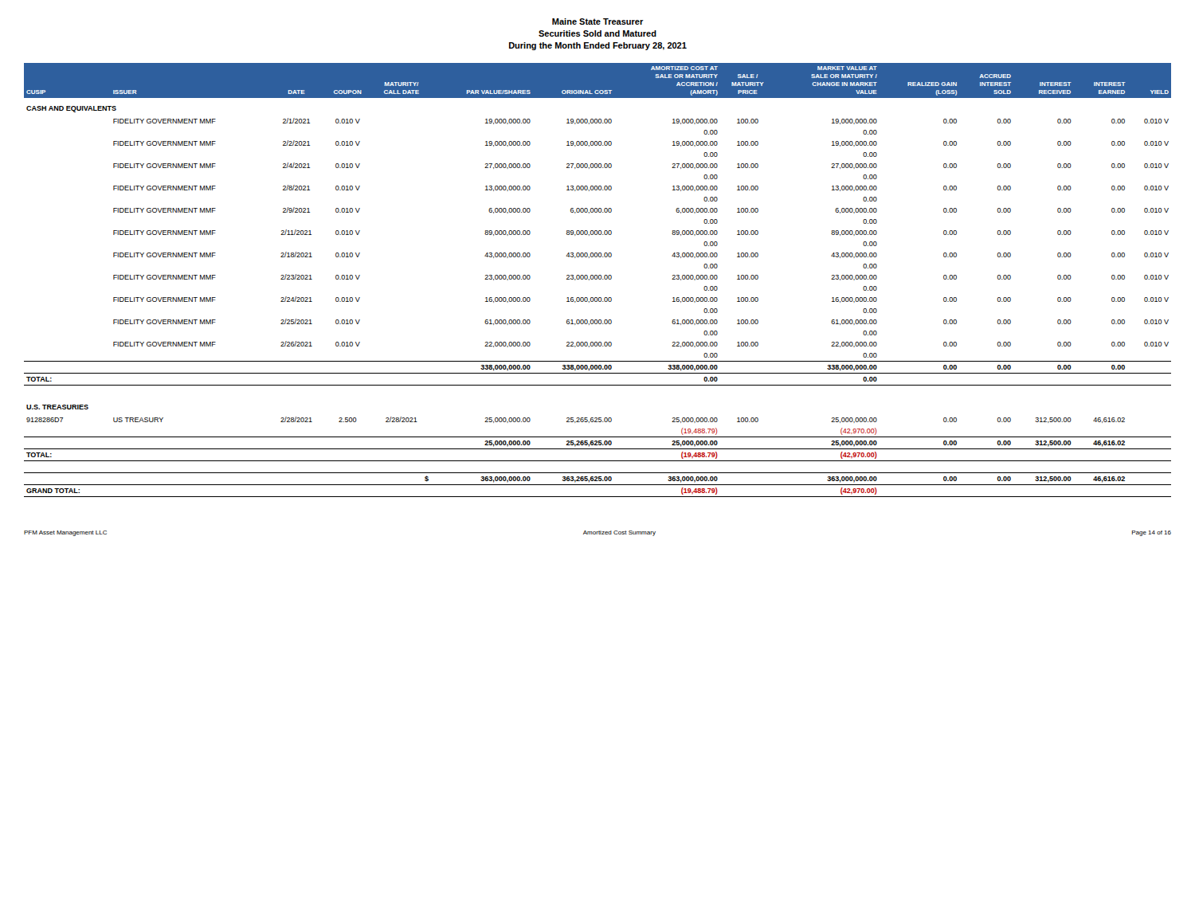Maine State Treasurer
Securities Sold and Matured
During the Month Ended February 28, 2021
| CUSIP | ISSUER | DATE | COUPON | MATURITY/ CALL DATE | PAR VALUE/SHARES | ORIGINAL COST | AMORTIZED COST AT SALE OR MATURITY ACCRETION / (AMORT) | SALE / MATURITY PRICE | MARKET VALUE AT SALE OR MATURITY / CHANGE IN MARKET VALUE | REALIZED GAIN (LOSS) | ACCRUED INTEREST SOLD | INTEREST RECEIVED | INTEREST EARNED | YIELD |
| --- | --- | --- | --- | --- | --- | --- | --- | --- | --- | --- | --- | --- | --- | --- |
| CASH AND EQUIVALENTS |
| | FIDELITY GOVERNMENT MMF | 2/1/2021 | 0.010 V | | 19,000,000.00 | 19,000,000.00 | 19,000,000.00 | 100.00 | 19,000,000.00 | 0.00 | 0.00 | 0.00 | 0.00 | 0.010 V |
| | 0.00 | | 0.00 | |
| | FIDELITY GOVERNMENT MMF | 2/2/2021 | 0.010 V | | 19,000,000.00 | 19,000,000.00 | 19,000,000.00 | 100.00 | 19,000,000.00 | 0.00 | 0.00 | 0.00 | 0.00 | 0.010 V |
| | 0.00 | | 0.00 | |
| | FIDELITY GOVERNMENT MMF | 2/4/2021 | 0.010 V | | 27,000,000.00 | 27,000,000.00 | 27,000,000.00 | 100.00 | 27,000,000.00 | 0.00 | 0.00 | 0.00 | 0.00 | 0.010 V |
| | 0.00 | | 0.00 | |
| | FIDELITY GOVERNMENT MMF | 2/8/2021 | 0.010 V | | 13,000,000.00 | 13,000,000.00 | 13,000,000.00 | 100.00 | 13,000,000.00 | 0.00 | 0.00 | 0.00 | 0.00 | 0.010 V |
| | 0.00 | | 0.00 | |
| | FIDELITY GOVERNMENT MMF | 2/9/2021 | 0.010 V | | 6,000,000.00 | 6,000,000.00 | 6,000,000.00 | 100.00 | 6,000,000.00 | 0.00 | 0.00 | 0.00 | 0.00 | 0.010 V |
| | 0.00 | | 0.00 | |
| | FIDELITY GOVERNMENT MMF | 2/11/2021 | 0.010 V | | 89,000,000.00 | 89,000,000.00 | 89,000,000.00 | 100.00 | 89,000,000.00 | 0.00 | 0.00 | 0.00 | 0.00 | 0.010 V |
| | 0.00 | | 0.00 | |
| | FIDELITY GOVERNMENT MMF | 2/18/2021 | 0.010 V | | 43,000,000.00 | 43,000,000.00 | 43,000,000.00 | 100.00 | 43,000,000.00 | 0.00 | 0.00 | 0.00 | 0.00 | 0.010 V |
| | 0.00 | | 0.00 | |
| | FIDELITY GOVERNMENT MMF | 2/23/2021 | 0.010 V | | 23,000,000.00 | 23,000,000.00 | 23,000,000.00 | 100.00 | 23,000,000.00 | 0.00 | 0.00 | 0.00 | 0.00 | 0.010 V |
| | 0.00 | | 0.00 | |
| | FIDELITY GOVERNMENT MMF | 2/24/2021 | 0.010 V | | 16,000,000.00 | 16,000,000.00 | 16,000,000.00 | 100.00 | 16,000,000.00 | 0.00 | 0.00 | 0.00 | 0.00 | 0.010 V |
| | 0.00 | | 0.00 | |
| | FIDELITY GOVERNMENT MMF | 2/25/2021 | 0.010 V | | 61,000,000.00 | 61,000,000.00 | 61,000,000.00 | 100.00 | 61,000,000.00 | 0.00 | 0.00 | 0.00 | 0.00 | 0.010 V |
| | 0.00 | | 0.00 | |
| | FIDELITY GOVERNMENT MMF | 2/26/2021 | 0.010 V | | 22,000,000.00 | 22,000,000.00 | 22,000,000.00 | 100.00 | 22,000,000.00 | 0.00 | 0.00 | 0.00 | 0.00 | 0.010 V |
| | 0.00 | | 0.00 | |
| | 338,000,000.00 | 338,000,000.00 | 338,000,000.00 | | 338,000,000.00 | 0.00 | 0.00 | 0.00 | 0.00 | |
| TOTAL: | | 0.00 | | 0.00 | |
| U.S. TREASURIES |
| 9128286D7 | US TREASURY | 2/28/2021 | 2.500 | 2/28/2021 | 25,000,000.00 | 25,265,625.00 | 25,000,000.00 | 100.00 | 25,000,000.00 | 0.00 | 0.00 | 312,500.00 | 46,616.02 | |
| | (19,488.79) | | (42,970.00) | |
| | 25,000,000.00 | 25,265,625.00 | 25,000,000.00 | | 25,000,000.00 | 0.00 | 0.00 | 312,500.00 | 46,616.02 | |
| TOTAL: | | (19,488.79) | | (42,970.00) | |
| | $ | 363,000,000.00 | 363,265,625.00 | 363,000,000.00 | | 363,000,000.00 | 0.00 | 0.00 | 312,500.00 | 46,616.02 | |
| GRAND TOTAL: | | (19,488.79) | | (42,970.00) | |
PFM Asset Management LLC Amortized Cost Summary Page 14 of 16